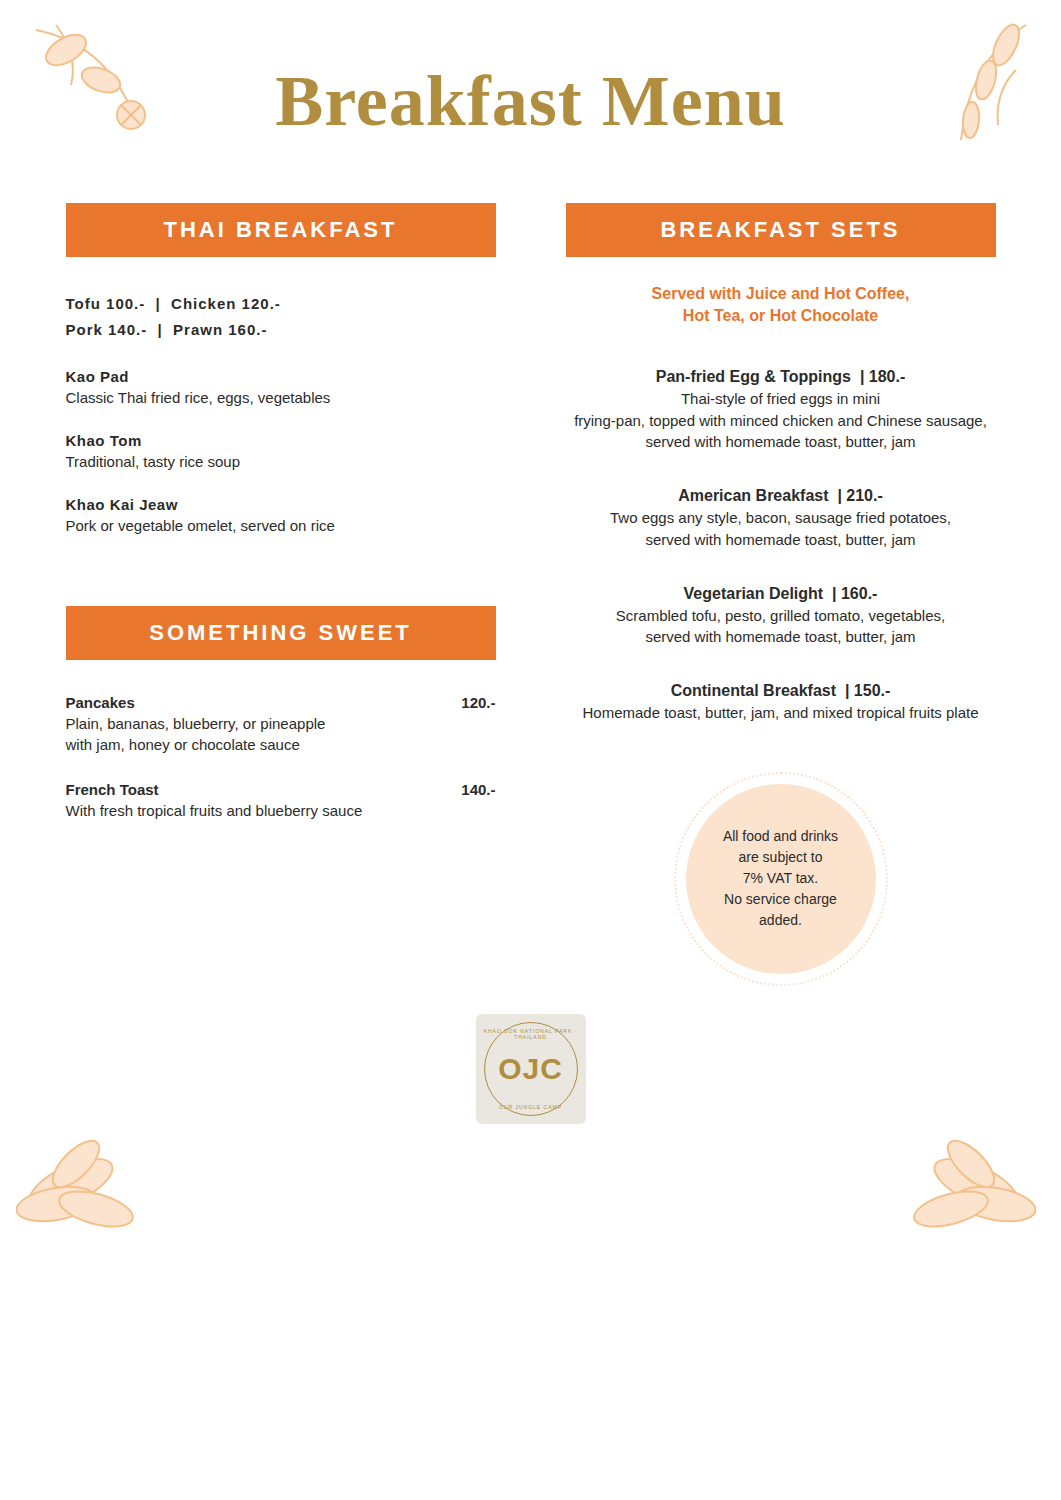Breakfast Menu
Thai Breakfast
Tofu 100.- | Chicken 120.-
Pork 140.- | Prawn 160.-
Kao Pad
Classic Thai fried rice, eggs, vegetables
Khao Tom
Traditional, tasty rice soup
Khao Kai Jeaw
Pork or vegetable omelet, served on rice
Something Sweet
Pancakes 120.-
Plain, bananas, blueberry, or pineapple
with jam, honey or chocolate sauce
French Toast 140.-
With fresh tropical fruits and blueberry sauce
Breakfast Sets
Served with Juice and Hot Coffee,
Hot Tea, or Hot Chocolate
Pan-fried Egg & Toppings | 180.-
Thai-style of fried eggs in mini
frying-pan, topped with minced chicken and Chinese sausage,
served with homemade toast, butter, jam
American Breakfast | 210.-
Two eggs any style, bacon, sausage fried potatoes,
served with homemade toast, butter, jam
Vegetarian Delight | 160.-
Scrambled tofu, pesto, grilled tomato, vegetables,
served with homemade toast, butter, jam
Continental Breakfast | 150.-
Homemade toast, butter, jam, and mixed tropical fruits plate
All food and drinks
are subject to
7% VAT tax.
No service charge
added.
Khao Sok National Park · Thailand
OJC
Our Jungle Camp